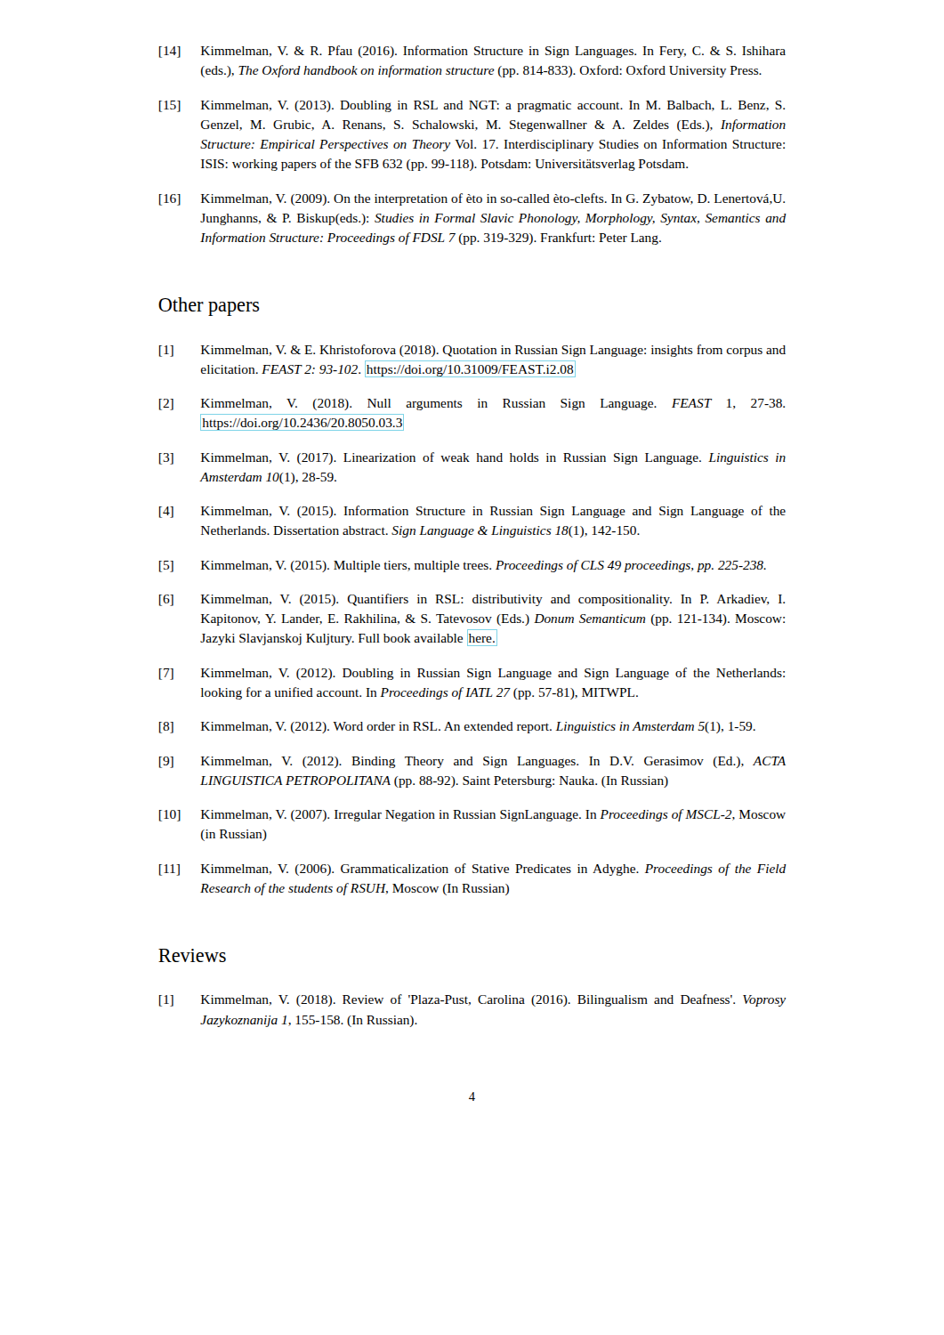[14] Kimmelman, V. & R. Pfau (2016). Information Structure in Sign Languages. In Fery, C. & S. Ishihara (eds.), The Oxford handbook on information structure (pp. 814-833). Oxford: Oxford University Press.
[15] Kimmelman, V. (2013). Doubling in RSL and NGT: a pragmatic account. In M. Balbach, L. Benz, S. Genzel, M. Grubic, A. Renans, S. Schalowski, M. Stegenwallner & A. Zeldes (Eds.), Information Structure: Empirical Perspectives on Theory Vol. 17. Interdisciplinary Studies on Information Structure: ISIS: working papers of the SFB 632 (pp. 99-118). Potsdam: Universitätsverlag Potsdam.
[16] Kimmelman, V. (2009). On the interpretation of èto in so-called èto-clefts. In G. Zybatow, D. Lenertová,U. Junghanns, & P. Biskup(eds.): Studies in Formal Slavic Phonology, Morphology, Syntax, Semantics and Information Structure: Proceedings of FDSL 7 (pp. 319-329). Frankfurt: Peter Lang.
Other papers
[1] Kimmelman, V. & E. Khristoforova (2018). Quotation in Russian Sign Language: insights from corpus and elicitation. FEAST 2: 93-102. https://doi.org/10.31009/FEAST.i2.08
[2] Kimmelman, V. (2018). Null arguments in Russian Sign Language. FEAST 1, 27-38. https://doi.org/10.2436/20.8050.03.3
[3] Kimmelman, V. (2017). Linearization of weak hand holds in Russian Sign Language. Linguistics in Amsterdam 10(1), 28-59.
[4] Kimmelman, V. (2015). Information Structure in Russian Sign Language and Sign Language of the Netherlands. Dissertation abstract. Sign Language & Linguistics 18(1), 142-150.
[5] Kimmelman, V. (2015). Multiple tiers, multiple trees. Proceedings of CLS 49 proceedings, pp. 225-238.
[6] Kimmelman, V. (2015). Quantifiers in RSL: distributivity and compositionality. In P. Arkadiev, I. Kapitonov, Y. Lander, E. Rakhilina, & S. Tatevosov (Eds.) Donum Semanticum (pp. 121-134). Moscow: Jazyki Slavjanskoj Kuljtury. Full book available here.
[7] Kimmelman, V. (2012). Doubling in Russian Sign Language and Sign Language of the Netherlands: looking for a unified account. In Proceedings of IATL 27 (pp. 57-81), MITWPL.
[8] Kimmelman, V. (2012). Word order in RSL. An extended report. Linguistics in Amsterdam 5(1), 1-59.
[9] Kimmelman, V. (2012). Binding Theory and Sign Languages. In D.V. Gerasimov (Ed.), ACTA LINGUISTICA PETROPOLITANA (pp. 88-92). Saint Petersburg: Nauka. (In Russian)
[10] Kimmelman, V. (2007). Irregular Negation in Russian SignLanguage. In Proceedings of MSCL-2, Moscow (in Russian)
[11] Kimmelman, V. (2006). Grammaticalization of Stative Predicates in Adyghe. Proceedings of the Field Research of the students of RSUH, Moscow (In Russian)
Reviews
[1] Kimmelman, V. (2018). Review of 'Plaza-Pust, Carolina (2016). Bilingualism and Deafness'. Voprosy Jazykoznanija 1, 155-158. (In Russian).
4